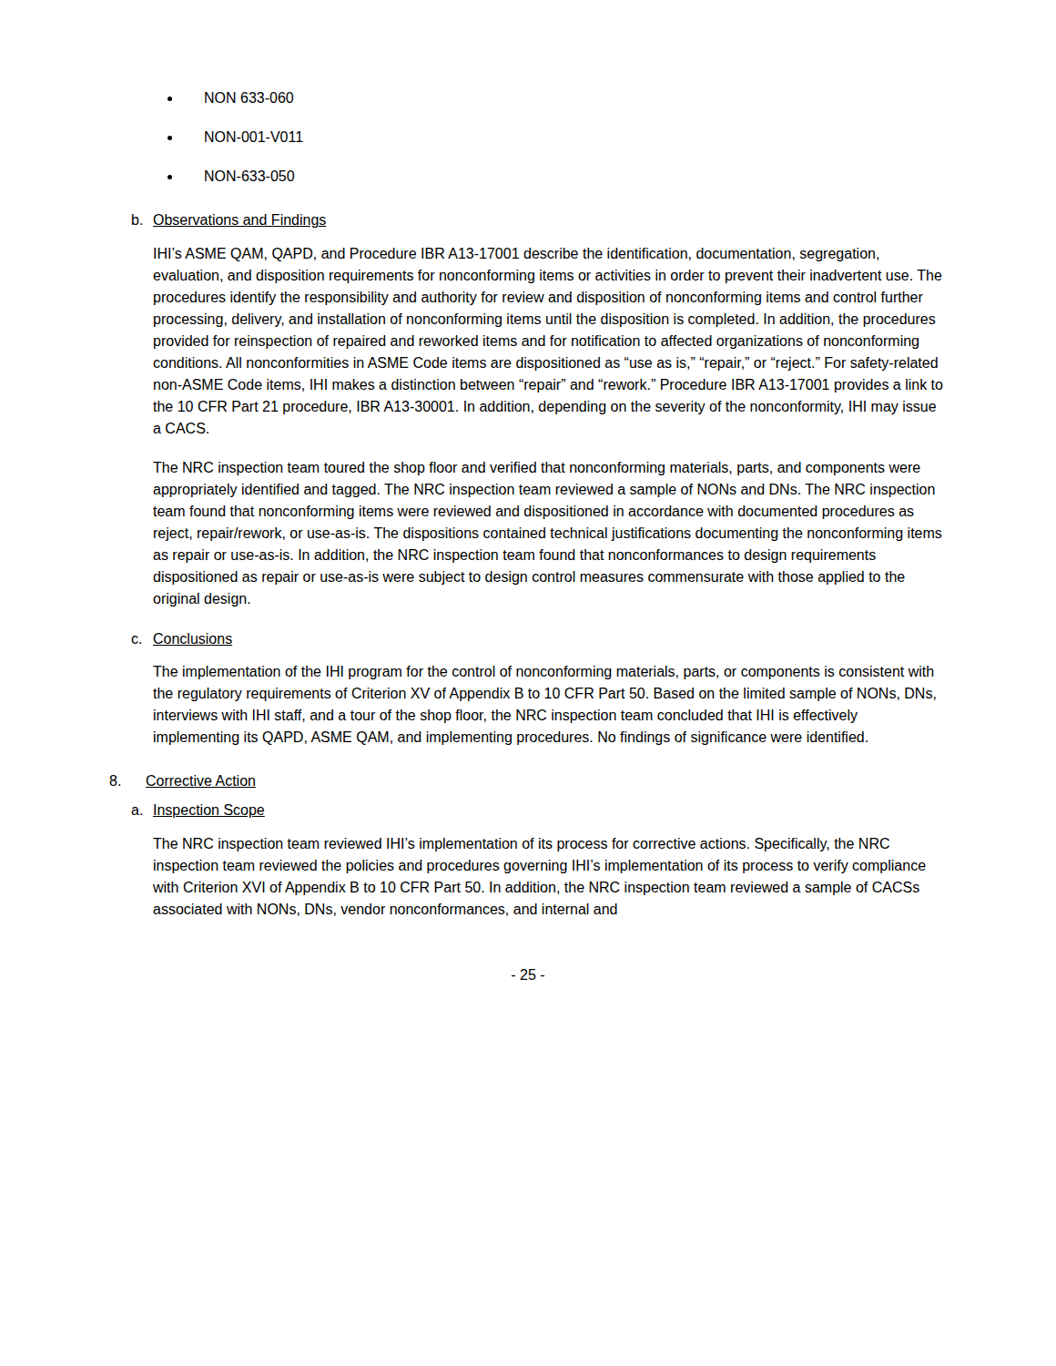NON 633-060
NON-001-V011
NON-633-050
b. Observations and Findings
IHI’s ASME QAM, QAPD, and Procedure IBR A13-17001 describe the identification, documentation, segregation, evaluation, and disposition requirements for nonconforming items or activities in order to prevent their inadvertent use. The procedures identify the responsibility and authority for review and disposition of nonconforming items and control further processing, delivery, and installation of nonconforming items until the disposition is completed. In addition, the procedures provided for reinspection of repaired and reworked items and for notification to affected organizations of nonconforming conditions. All nonconformities in ASME Code items are dispositioned as “use as is,” “repair,” or “reject.” For safety-related non-ASME Code items, IHI makes a distinction between “repair” and “rework.” Procedure IBR A13-17001 provides a link to the 10 CFR Part 21 procedure, IBR A13-30001. In addition, depending on the severity of the nonconformity, IHI may issue a CACS.
The NRC inspection team toured the shop floor and verified that nonconforming materials, parts, and components were appropriately identified and tagged. The NRC inspection team reviewed a sample of NONs and DNs. The NRC inspection team found that nonconforming items were reviewed and dispositioned in accordance with documented procedures as reject, repair/rework, or use-as-is. The dispositions contained technical justifications documenting the nonconforming items as repair or use-as-is. In addition, the NRC inspection team found that nonconformances to design requirements dispositioned as repair or use-as-is were subject to design control measures commensurate with those applied to the original design.
c. Conclusions
The implementation of the IHI program for the control of nonconforming materials, parts, or components is consistent with the regulatory requirements of Criterion XV of Appendix B to 10 CFR Part 50. Based on the limited sample of NONs, DNs, interviews with IHI staff, and a tour of the shop floor, the NRC inspection team concluded that IHI is effectively implementing its QAPD, ASME QAM, and implementing procedures. No findings of significance were identified.
8. Corrective Action
a. Inspection Scope
The NRC inspection team reviewed IHI’s implementation of its process for corrective actions. Specifically, the NRC inspection team reviewed the policies and procedures governing IHI’s implementation of its process to verify compliance with Criterion XVI of Appendix B to 10 CFR Part 50. In addition, the NRC inspection team reviewed a sample of CACSs associated with NONs, DNs, vendor nonconformances, and internal and
- 25 -